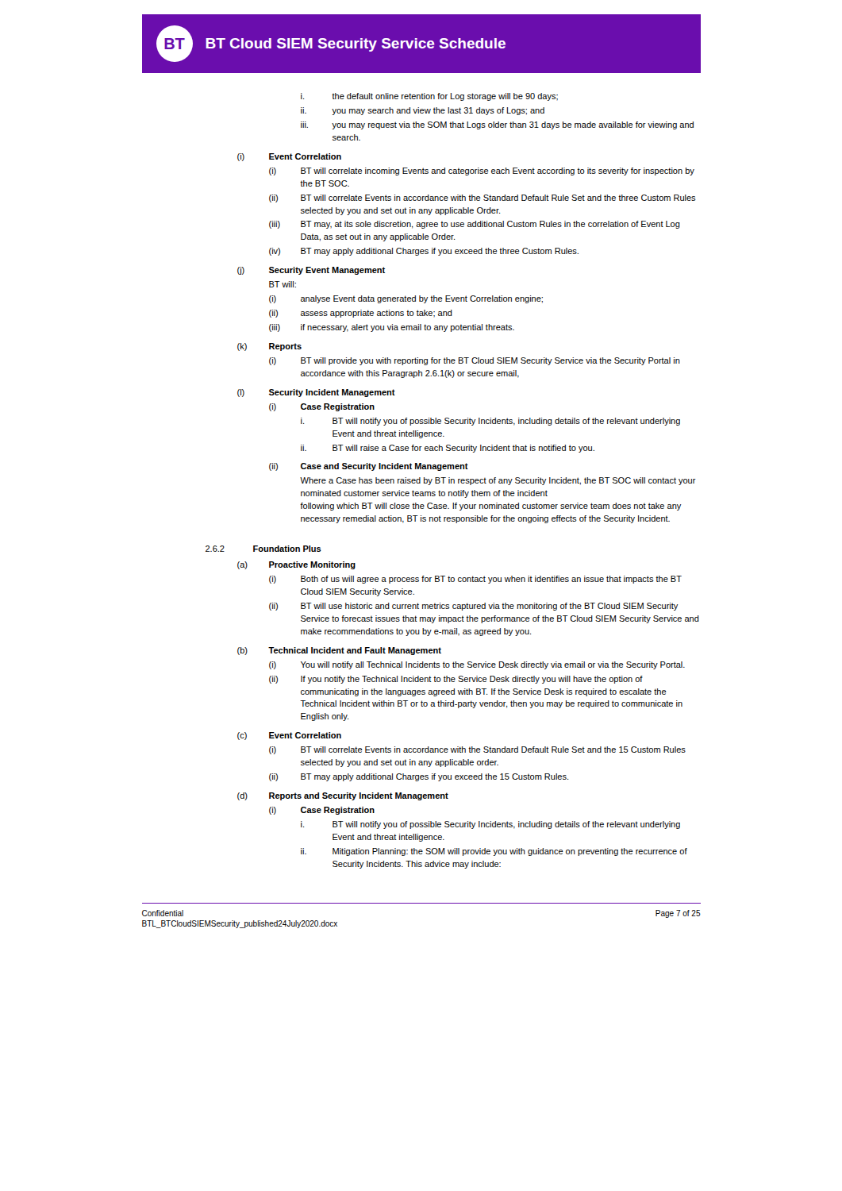BT
BT Cloud SIEM Security Service Schedule
i.
the default online retention for Log storage will be 90 days;
ii.
you may search and view the last 31 days of Logs; and
iii.
you may request via the SOM that Logs older than 31 days be made available for viewing and search.
(i)
Event Correlation
(i)
BT will correlate incoming Events and categorise each Event according to its severity for inspection by the BT SOC.
(ii)
BT will correlate Events in accordance with the Standard Default Rule Set and the three Custom Rules selected by you and set out in any applicable Order.
(iii)
BT may, at its sole discretion, agree to use additional Custom Rules in the correlation of Event Log Data, as set out in any applicable Order.
(iv)
BT may apply additional Charges if you exceed the three Custom Rules.
(j)
Security Event Management
BT will:
(i)
analyse Event data generated by the Event Correlation engine;
(ii)
assess appropriate actions to take; and
(iii)
if necessary, alert you via email to any potential threats.
(k)
Reports
(i)
BT will provide you with reporting for the BT Cloud SIEM Security Service via the Security Portal in accordance with this Paragraph 2.6.1(k) or secure email,
(l)
Security Incident Management
(i)
Case Registration
i.
BT will notify you of possible Security Incidents, including details of the relevant underlying Event and threat intelligence.
ii.
BT will raise a Case for each Security Incident that is notified to you.
(ii)
Case and Security Incident Management
Where a Case has been raised by BT in respect of any Security Incident, the BT SOC will contact your nominated customer service teams to notify them of the incident
following which BT will close the Case. If your nominated customer service team does not take any necessary remedial action, BT is not responsible for the ongoing effects of the Security Incident.
2.6.2
Foundation Plus
(a)
Proactive Monitoring
(i)
Both of us will agree a process for BT to contact you when it identifies an issue that impacts the BT Cloud SIEM Security Service.
(ii)
BT will use historic and current metrics captured via the monitoring of the BT Cloud SIEM Security Service to forecast issues that may impact the performance of the BT Cloud SIEM Security Service and make recommendations to you by e-mail, as agreed by you.
(b)
Technical Incident and Fault Management
(i)
You will notify all Technical Incidents to the Service Desk directly via email or via the Security Portal.
(ii)
If you notify the Technical Incident to the Service Desk directly you will have the option of communicating in the languages agreed with BT. If the Service Desk is required to escalate the Technical Incident within BT or to a third-party vendor, then you may be required to communicate in English only.
(c)
Event Correlation
(i)
BT will correlate Events in accordance with the Standard Default Rule Set and the 15 Custom Rules selected by you and set out in any applicable order.
(ii)
BT may apply additional Charges if you exceed the 15 Custom Rules.
(d)
Reports and Security Incident Management
(i)
Case Registration
i.
BT will notify you of possible Security Incidents, including details of the relevant underlying Event and threat intelligence.
ii.
Mitigation Planning: the SOM will provide you with guidance on preventing the recurrence of Security Incidents. This advice may include:
Confidential
BTL_BTCloudSIEMSecurity_published24July2020.docx
Page 7 of 25